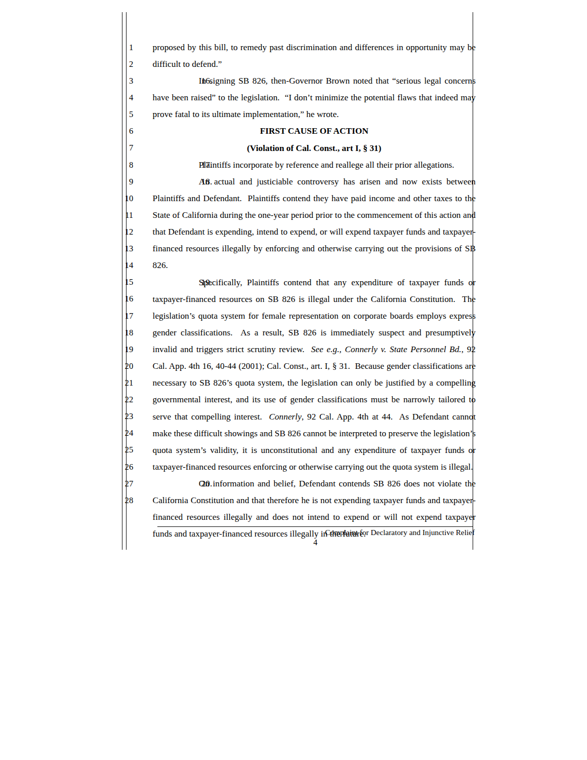1
2
3
4
5
6
7
8
9
10
11
12
13
14
15
16
17
18
19
20
21
22
23
24
25
26
27
28
proposed by this bill, to remedy past discrimination and differences in opportunity may be difficult to defend.”
16. In signing SB 826, then-Governor Brown noted that “serious legal concerns have been raised” to the legislation. “I don’t minimize the potential flaws that indeed may prove fatal to its ultimate implementation,” he wrote.
FIRST CAUSE OF ACTION
(Violation of Cal. Const., art I, § 31)
17. Plaintiffs incorporate by reference and reallege all their prior allegations.
18. An actual and justiciable controversy has arisen and now exists between Plaintiffs and Defendant. Plaintiffs contend they have paid income and other taxes to the State of California during the one-year period prior to the commencement of this action and that Defendant is expending, intend to expend, or will expend taxpayer funds and taxpayer-financed resources illegally by enforcing and otherwise carrying out the provisions of SB 826.
19. Specifically, Plaintiffs contend that any expenditure of taxpayer funds or taxpayer-financed resources on SB 826 is illegal under the California Constitution. The legislation’s quota system for female representation on corporate boards employs express gender classifications. As a result, SB 826 is immediately suspect and presumptively invalid and triggers strict scrutiny review. See e.g., Connerly v. State Personnel Bd., 92 Cal. App. 4th 16, 40-44 (2001); Cal. Const., art. I, § 31. Because gender classifications are necessary to SB 826’s quota system, the legislation can only be justified by a compelling governmental interest, and its use of gender classifications must be narrowly tailored to serve that compelling interest. Connerly, 92 Cal. App. 4th at 44. As Defendant cannot make these difficult showings and SB 826 cannot be interpreted to preserve the legislation’s quota system’s validity, it is unconstitutional and any expenditure of taxpayer funds or taxpayer-financed resources enforcing or otherwise carrying out the quota system is illegal.
20. On information and belief, Defendant contends SB 826 does not violate the California Constitution and that therefore he is not expending taxpayer funds and taxpayer-financed resources illegally and does not intend to expend or will not expend taxpayer funds and taxpayer-financed resources illegally in the future.
Complaint for Declaratory and Injunctive Relief
4